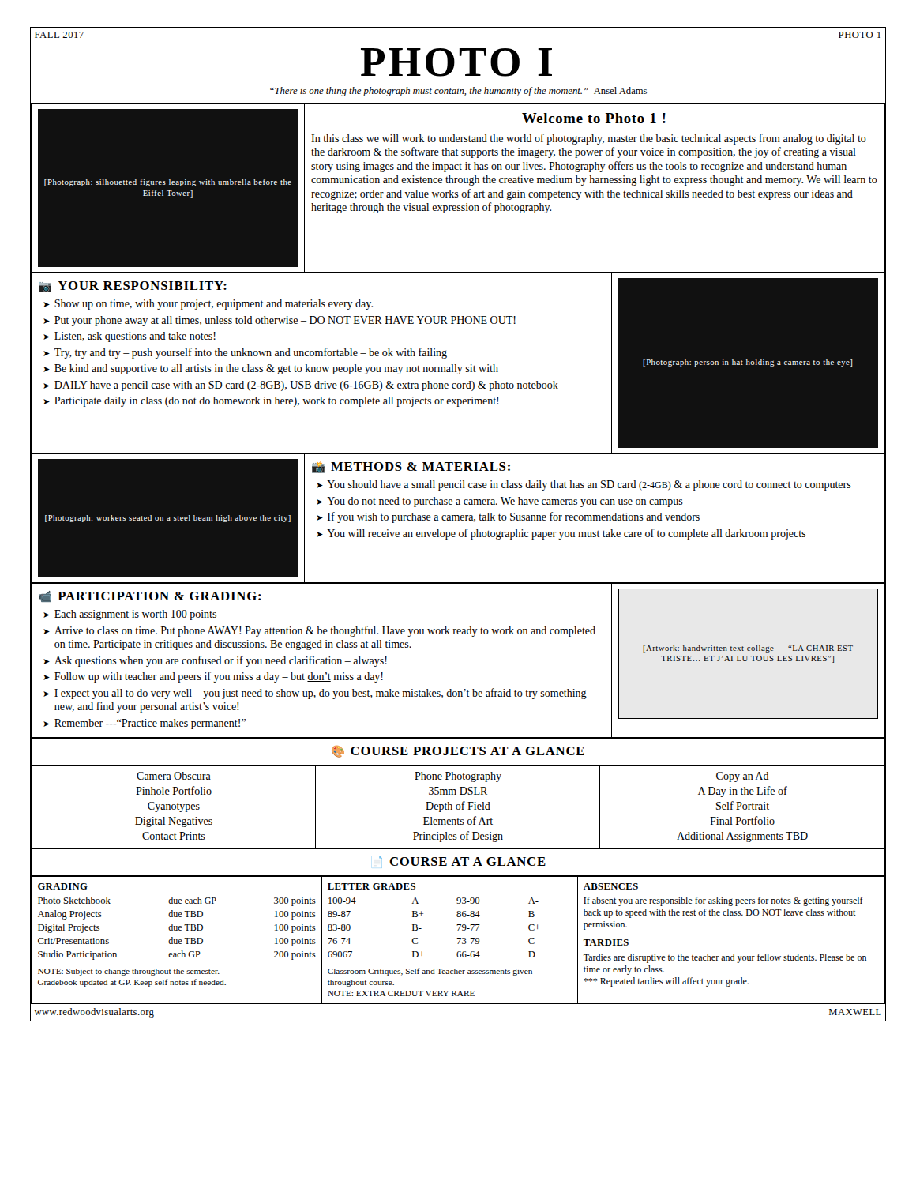FALL 2017 PHOTO 1
PHOTO I
“There is one thing the photograph must contain, the humanity of the moment.”- Ansel Adams
| [Photograph: silhouetted figures leaping with umbrella before the Eiffel Tower] | Welcome to Photo 1 ! In this class we will work to understand the world of photography, master the basic technical aspects from analog to digital to the darkroom & the software that supports the imagery, the power of your voice in composition, the joy of creating a visual story using images and the impact it has on our lives. Photography offers us the tools to recognize and understand human communication and existence through the creative medium by harnessing light to express thought and memory. We will learn to recognize; order and value works of art and gain competency with the technical skills needed to best express our ideas and heritage through the visual expression of photography. |
| 📷 Your Responsibility: Show up on time, with your project, equipment and materials every day. Put your phone away at all times, unless told otherwise – DO NOT EVER HAVE YOUR PHONE OUT! Listen, ask questions and take notes! Try, try and try – push yourself into the unknown and uncomfortable – be ok with failing Be kind and supportive to all artists in the class & get to know people you may not normally sit with DAILY have a pencil case with an SD card (2-8GB), USB drive (6-16GB) & extra phone cord) & photo notebook Participate daily in class (do not do homework in here), work to complete all projects or experiment! | [Photograph: person in hat holding a camera to the eye] |
| [Photograph: workers seated on a steel beam high above the city] | 📸 Methods & Materials: You should have a small pencil case in class daily that has an SD card (2-4GB) & a phone cord to connect to computers You do not need to purchase a camera. We have cameras you can use on campus If you wish to purchase a camera, talk to Susanne for recommendations and vendors You will receive an envelope of photographic paper you must take care of to complete all darkroom projects |
| 📹 Participation & Grading: Each assignment is worth 100 points Arrive to class on time. Put phone AWAY! Pay attention & be thoughtful. Have you work ready to work on and completed on time. Participate in critiques and discussions. Be engaged in class at all times. Ask questions when you are confused or if you need clarification – always! Follow up with teacher and peers if you miss a day – but don’t miss a day! I expect you all to do very well – you just need to show up, do you best, make mistakes, don’t be afraid to try something new, and find your personal artist’s voice! Remember ---“Practice makes permanent!” | [Artwork: handwritten text collage — “LA CHAIR EST TRISTE… ET J’AI LU TOUS LES LIVRES”] |
| 🎨 Course Projects at a Glance |
| Camera Obscura Pinhole Portfolio Cyanotypes Digital Negatives Contact Prints | Phone Photography 35mm DSLR Depth of Field Elements of Art Principles of Design | Copy an Ad A Day in the Life of Self Portrait Final Portfolio Additional Assignments TBD |
| 📄 Course at a Glance |
| GRADING / Photo Sketchbook / due each GP / 300 points / / Analog Projects / due TBD / 100 points / / Digital Projects / due TBD / 100 points / / Crit/Presentations / due TBD / 100 points / / Studio Participation / each GP / 200 points / NOTE: Subject to change throughout the semester. Gradebook updated at GP. Keep self notes if needed. | LETTER GRADES / 100-94 / A / 93-90 / A- / / 89-87 / B+ / 86-84 / B / / 83-80 / B- / 79-77 / C+ / / 76-74 / C / 73-79 / C- / / 69067 / D+ / 66-64 / D / Classroom Critiques, Self and Teacher assessments given throughout course. NOTE: EXTRA CREDUT VERY RARE | ABSENCES If absent you are responsible for asking peers for notes & getting yourself back up to speed with the rest of the class. DO NOT leave class without permission. TARDIES Tardies are disruptive to the teacher and your fellow students. Please be on time or early to class. *** Repeated tardies will affect your grade. |
www.redwoodvisualarts.org MAXWELL